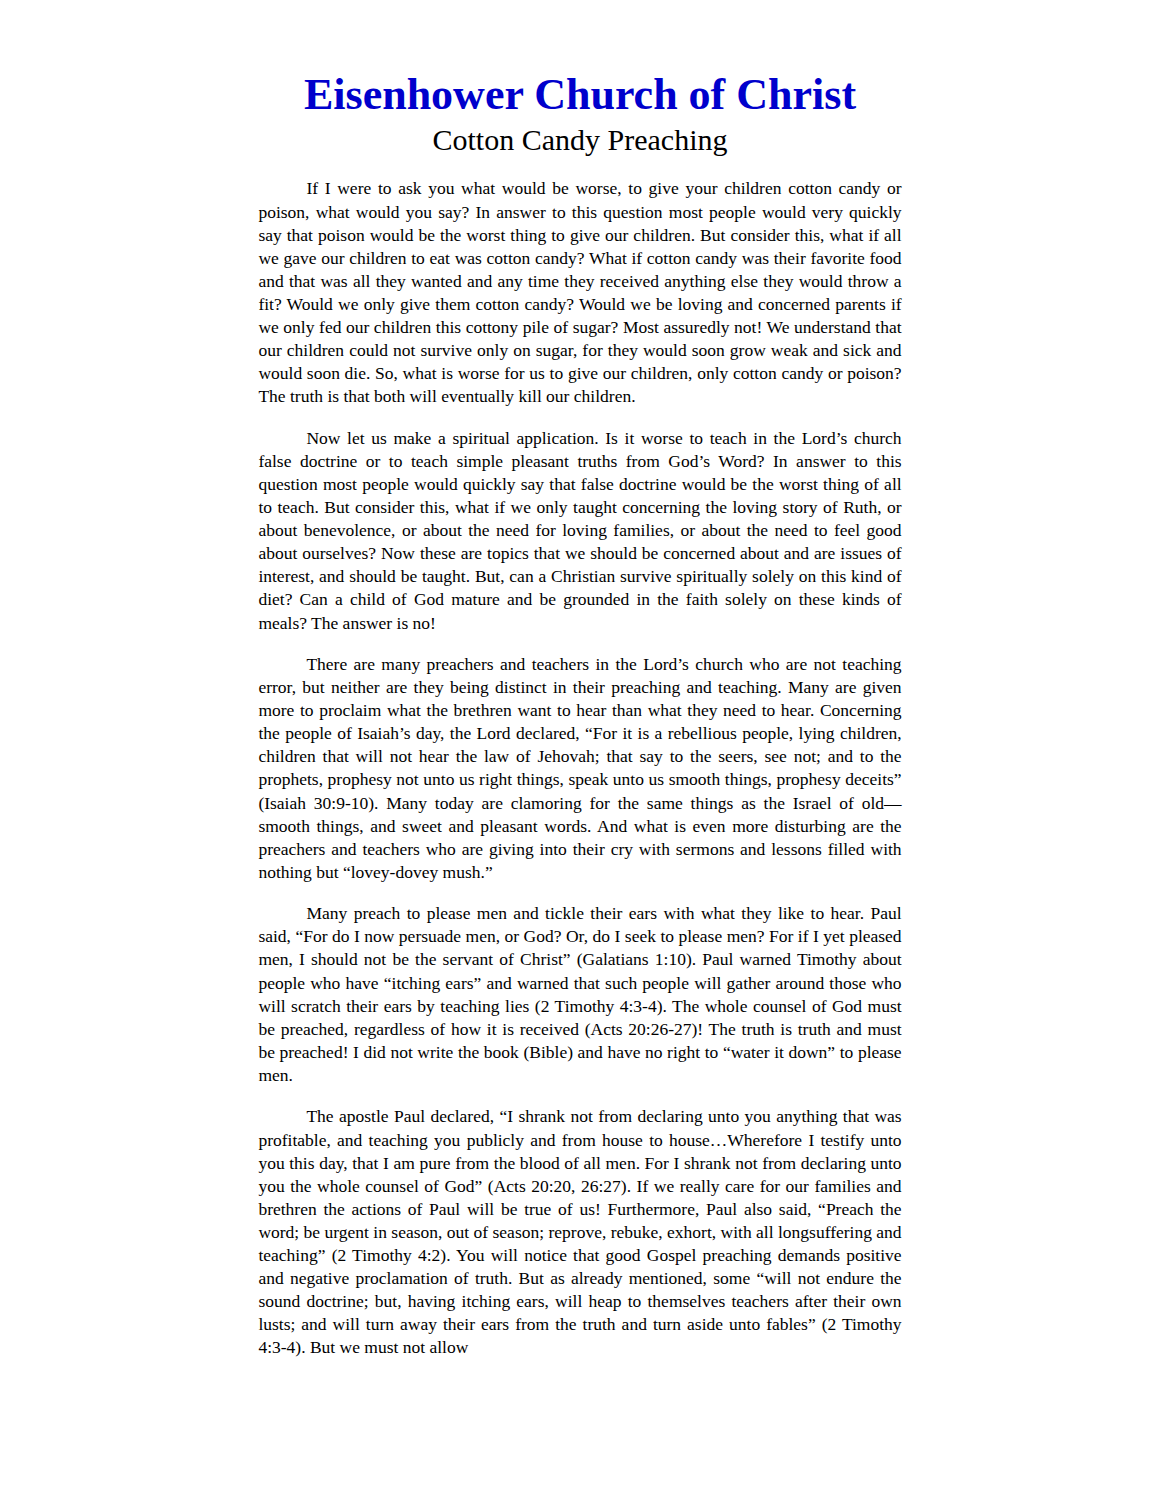Eisenhower Church of Christ
Cotton Candy Preaching
If I were to ask you what would be worse, to give your children cotton candy or poison, what would you say? In answer to this question most people would very quickly say that poison would be the worst thing to give our children. But consider this, what if all we gave our children to eat was cotton candy? What if cotton candy was their favorite food and that was all they wanted and any time they received anything else they would throw a fit? Would we only give them cotton candy? Would we be loving and concerned parents if we only fed our children this cottony pile of sugar? Most assuredly not! We understand that our children could not survive only on sugar, for they would soon grow weak and sick and would soon die. So, what is worse for us to give our children, only cotton candy or poison? The truth is that both will eventually kill our children.
Now let us make a spiritual application. Is it worse to teach in the Lord’s church false doctrine or to teach simple pleasant truths from God’s Word? In answer to this question most people would quickly say that false doctrine would be the worst thing of all to teach. But consider this, what if we only taught concerning the loving story of Ruth, or about benevolence, or about the need for loving families, or about the need to feel good about ourselves? Now these are topics that we should be concerned about and are issues of interest, and should be taught. But, can a Christian survive spiritually solely on this kind of diet? Can a child of God mature and be grounded in the faith solely on these kinds of meals? The answer is no!
There are many preachers and teachers in the Lord’s church who are not teaching error, but neither are they being distinct in their preaching and teaching. Many are given more to proclaim what the brethren want to hear than what they need to hear. Concerning the people of Isaiah’s day, the Lord declared, “For it is a rebellious people, lying children, children that will not hear the law of Jehovah; that say to the seers, see not; and to the prophets, prophesy not unto us right things, speak unto us smooth things, prophesy deceits” (Isaiah 30:9-10). Many today are clamoring for the same things as the Israel of old—smooth things, and sweet and pleasant words. And what is even more disturbing are the preachers and teachers who are giving into their cry with sermons and lessons filled with nothing but “lovey-dovey mush.”
Many preach to please men and tickle their ears with what they like to hear. Paul said, “For do I now persuade men, or God? Or, do I seek to please men? For if I yet pleased men, I should not be the servant of Christ” (Galatians 1:10). Paul warned Timothy about people who have “itching ears” and warned that such people will gather around those who will scratch their ears by teaching lies (2 Timothy 4:3-4). The whole counsel of God must be preached, regardless of how it is received (Acts 20:26-27)! The truth is truth and must be preached! I did not write the book (Bible) and have no right to “water it down” to please men.
The apostle Paul declared, “I shrank not from declaring unto you anything that was profitable, and teaching you publicly and from house to house…Wherefore I testify unto you this day, that I am pure from the blood of all men. For I shrank not from declaring unto you the whole counsel of God” (Acts 20:20, 26:27). If we really care for our families and brethren the actions of Paul will be true of us! Furthermore, Paul also said, “Preach the word; be urgent in season, out of season; reprove, rebuke, exhort, with all longsuffering and teaching” (2 Timothy 4:2). You will notice that good Gospel preaching demands positive and negative proclamation of truth. But as already mentioned, some “will not endure the sound doctrine; but, having itching ears, will heap to themselves teachers after their own lusts; and will turn away their ears from the truth and turn aside unto fables” (2 Timothy 4:3-4). But we must not allow